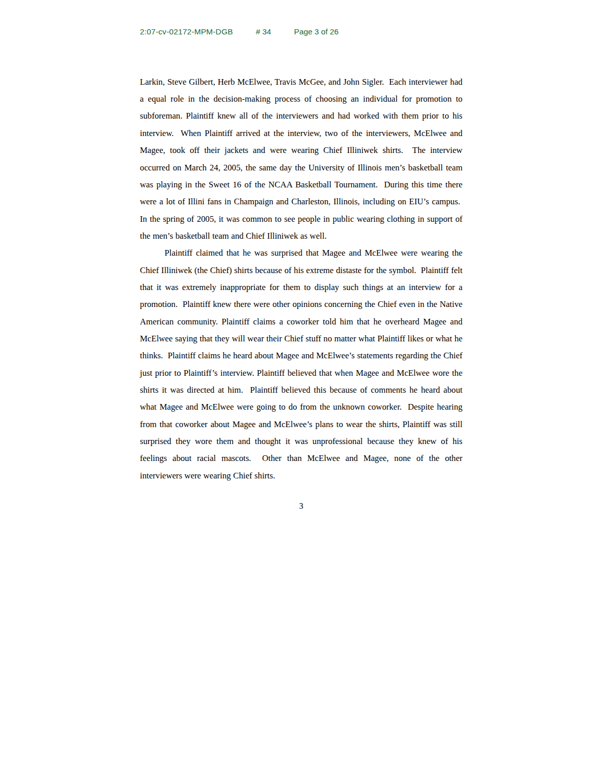2:07-cv-02172-MPM-DGB # 34 Page 3 of 26
Larkin, Steve Gilbert, Herb McElwee, Travis McGee, and John Sigler. Each interviewer had a equal role in the decision-making process of choosing an individual for promotion to subforeman. Plaintiff knew all of the interviewers and had worked with them prior to his interview. When Plaintiff arrived at the interview, two of the interviewers, McElwee and Magee, took off their jackets and were wearing Chief Illiniwek shirts. The interview occurred on March 24, 2005, the same day the University of Illinois men’s basketball team was playing in the Sweet 16 of the NCAA Basketball Tournament. During this time there were a lot of Illini fans in Champaign and Charleston, Illinois, including on EIU’s campus. In the spring of 2005, it was common to see people in public wearing clothing in support of the men’s basketball team and Chief Illiniwek as well.
Plaintiff claimed that he was surprised that Magee and McElwee were wearing the Chief Illiniwek (the Chief) shirts because of his extreme distaste for the symbol. Plaintiff felt that it was extremely inappropriate for them to display such things at an interview for a promotion. Plaintiff knew there were other opinions concerning the Chief even in the Native American community. Plaintiff claims a coworker told him that he overheard Magee and McElwee saying that they will wear their Chief stuff no matter what Plaintiff likes or what he thinks. Plaintiff claims he heard about Magee and McElwee’s statements regarding the Chief just prior to Plaintiff’s interview. Plaintiff believed that when Magee and McElwee wore the shirts it was directed at him. Plaintiff believed this because of comments he heard about what Magee and McElwee were going to do from the unknown coworker. Despite hearing from that coworker about Magee and McElwee’s plans to wear the shirts, Plaintiff was still surprised they wore them and thought it was unprofessional because they knew of his feelings about racial mascots. Other than McElwee and Magee, none of the other interviewers were wearing Chief shirts.
3